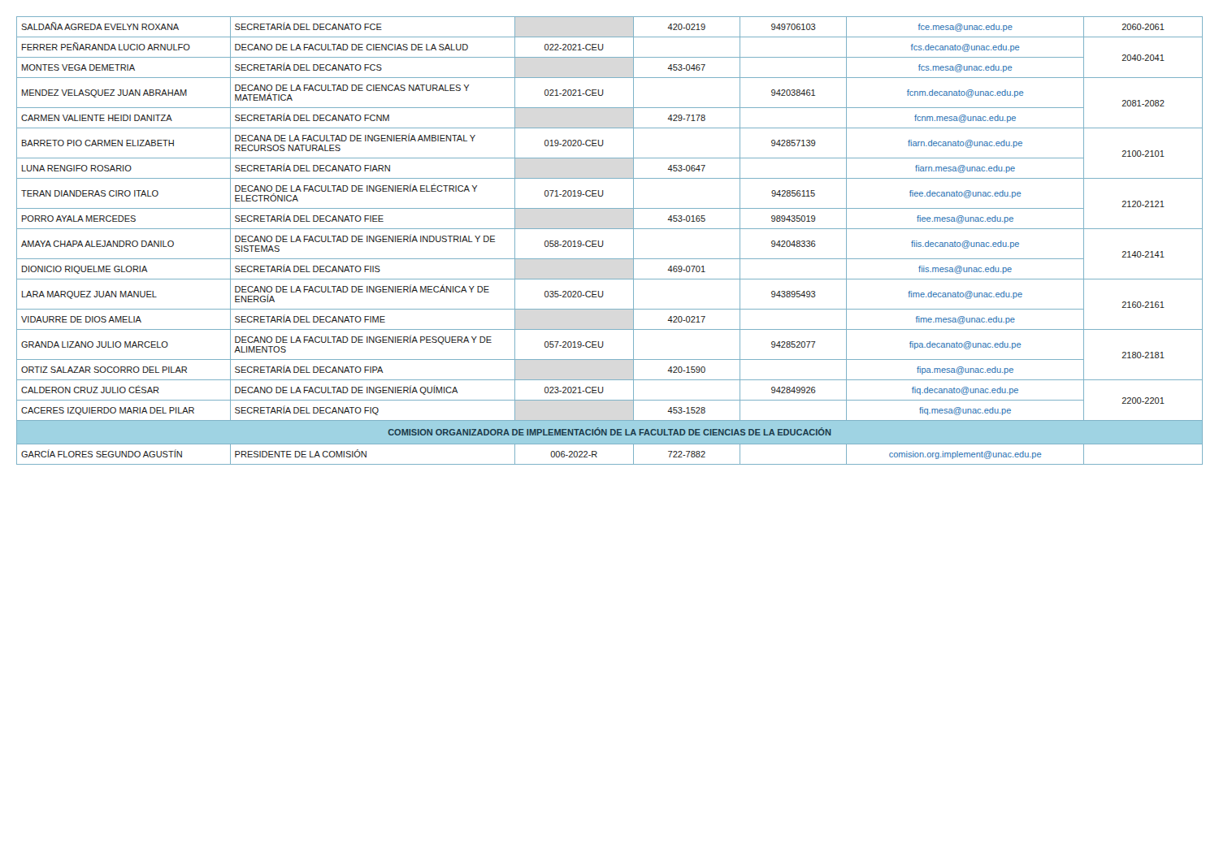| SALDAÑA AGREDA EVELYN ROXANA | SECRETARÍA DEL DECANATO FCE | | 420-0219 | 949706103 | fce.mesa@unac.edu.pe | 2060-2061 |
| FERRER PEÑARANDA LUCIO ARNULFO | DECANO DE LA FACULTAD DE CIENCIAS DE LA SALUD | 022-2021-CEU | | | fcs.decanato@unac.edu.pe | 2040-2041 |
| MONTES VEGA DEMETRIA | SECRETARÍA DEL DECANATO FCS | | 453-0467 | | fcs.mesa@unac.edu.pe |
| MENDEZ VELASQUEZ JUAN ABRAHAM | DECANO DE LA FACULTAD DE CIENCAS NATURALES Y MATEMÁTICA | 021-2021-CEU | | 942038461 | fcnm.decanato@unac.edu.pe | 2081-2082 |
| CARMEN VALIENTE HEIDI DANITZA | SECRETARÍA DEL DECANATO FCNM | | 429-7178 | | fcnm.mesa@unac.edu.pe |
| BARRETO PIO CARMEN ELIZABETH | DECANA DE LA FACULTAD DE INGENIERÍA AMBIENTAL Y RECURSOS NATURALES | 019-2020-CEU | | 942857139 | fiarn.decanato@unac.edu.pe | 2100-2101 |
| LUNA RENGIFO ROSARIO | SECRETARÍA DEL DECANATO FIARN | | 453-0647 | | fiarn.mesa@unac.edu.pe |
| TERAN DIANDERAS CIRO ITALO | DECANO DE LA FACULTAD DE INGENIERÍA ELÉCTRICA Y ELECTRÓNICA | 071-2019-CEU | | 942856115 | fiee.decanato@unac.edu.pe | 2120-2121 |
| PORRO AYALA MERCEDES | SECRETARÍA DEL DECANATO FIEE | | 453-0165 | 989435019 | fiee.mesa@unac.edu.pe |
| AMAYA CHAPA ALEJANDRO DANILO | DECANO DE LA FACULTAD DE INGENIERÍA INDUSTRIAL Y DE SISTEMAS | 058-2019-CEU | | 942048336 | fiis.decanato@unac.edu.pe | 2140-2141 |
| DIONICIO RIQUELME GLORIA | SECRETARÍA DEL DECANATO FIIS | | 469-0701 | | fiis.mesa@unac.edu.pe |
| LARA MARQUEZ JUAN MANUEL | DECANO DE LA FACULTAD DE INGENIERÍA MECÁNICA Y DE ENERGÍA | 035-2020-CEU | | 943895493 | fime.decanato@unac.edu.pe | 2160-2161 |
| VIDAURRE DE DIOS AMELIA | SECRETARÍA DEL DECANATO FIME | | 420-0217 | | fime.mesa@unac.edu.pe |
| GRANDA LIZANO JULIO MARCELO | DECANO DE LA FACULTAD DE INGENIERÍA PESQUERA Y DE ALIMENTOS | 057-2019-CEU | | 942852077 | fipa.decanato@unac.edu.pe | 2180-2181 |
| ORTIZ SALAZAR SOCORRO DEL PILAR | SECRETARÍA DEL DECANATO FIPA | | 420-1590 | | fipa.mesa@unac.edu.pe |
| CALDERON CRUZ JULIO CÉSAR | DECANO DE LA FACULTAD DE INGENIERÍA QUÍMICA | 023-2021-CEU | | 942849926 | fiq.decanato@unac.edu.pe | 2200-2201 |
| CACERES IZQUIERDO MARIA DEL PILAR | SECRETARÍA DEL DECANATO FIQ | | 453-1528 | | fiq.mesa@unac.edu.pe |
| COMISION ORGANIZADORA DE IMPLEMENTACIÓN DE LA FACULTAD DE CIENCIAS DE LA EDUCACIÓN |
| GARCÍA FLORES SEGUNDO AGUSTÍN | PRESIDENTE DE LA COMISIÓN | 006-2022-R | 722-7882 | | comision.org.implement@unac.edu.pe | |